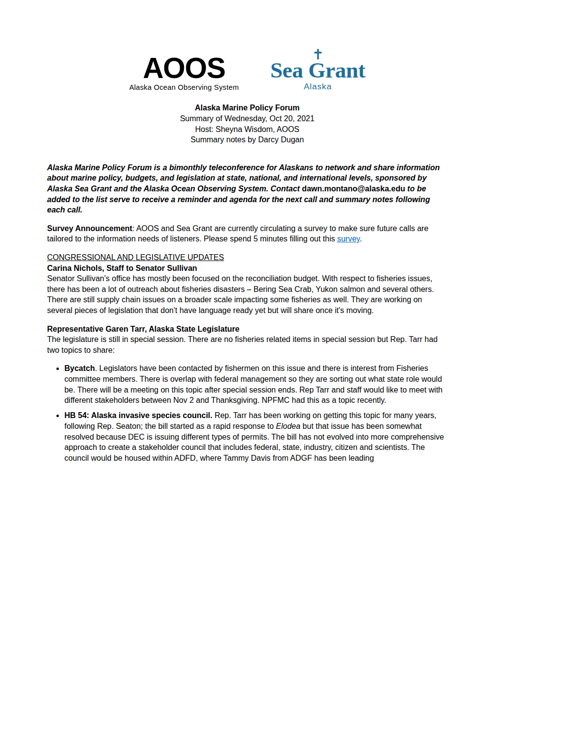AOOS
Alaska Ocean Observing System
✝
Sea Grant
Alaska
Alaska Marine Policy Forum
Summary of Wednesday, Oct 20, 2021
Host: Sheyna Wisdom, AOOS
Summary notes by Darcy Dugan
Alaska Marine Policy Forum is a bimonthly teleconference for Alaskans to network and share information about marine policy, budgets, and legislation at state, national, and international levels, sponsored by Alaska Sea Grant and the Alaska Ocean Observing System. Contact dawn.montano@alaska.edu to be added to the list serve to receive a reminder and agenda for the next call and summary notes following each call.
Survey Announcement: AOOS and Sea Grant are currently circulating a survey to make sure future calls are tailored to the information needs of listeners. Please spend 5 minutes filling out this survey.
CONGRESSIONAL AND LEGISLATIVE UPDATES
Carina Nichols, Staff to Senator Sullivan
Senator Sullivan's office has mostly been focused on the reconciliation budget. With respect to fisheries issues, there has been a lot of outreach about fisheries disasters – Bering Sea Crab, Yukon salmon and several others. There are still supply chain issues on a broader scale impacting some fisheries as well. They are working on several pieces of legislation that don't have language ready yet but will share once it's moving.
Representative Garen Tarr, Alaska State Legislature
The legislature is still in special session. There are no fisheries related items in special session but Rep. Tarr had two topics to share:
Bycatch. Legislators have been contacted by fishermen on this issue and there is interest from Fisheries committee members. There is overlap with federal management so they are sorting out what state role would be. There will be a meeting on this topic after special session ends. Rep Tarr and staff would like to meet with different stakeholders between Nov 2 and Thanksgiving. NPFMC had this as a topic recently.
HB 54: Alaska invasive species council. Rep. Tarr has been working on getting this topic for many years, following Rep. Seaton; the bill started as a rapid response to Elodea but that issue has been somewhat resolved because DEC is issuing different types of permits. The bill has not evolved into more comprehensive approach to create a stakeholder council that includes federal, state, industry, citizen and scientists. The council would be housed within ADFD, where Tammy Davis from ADGF has been leading